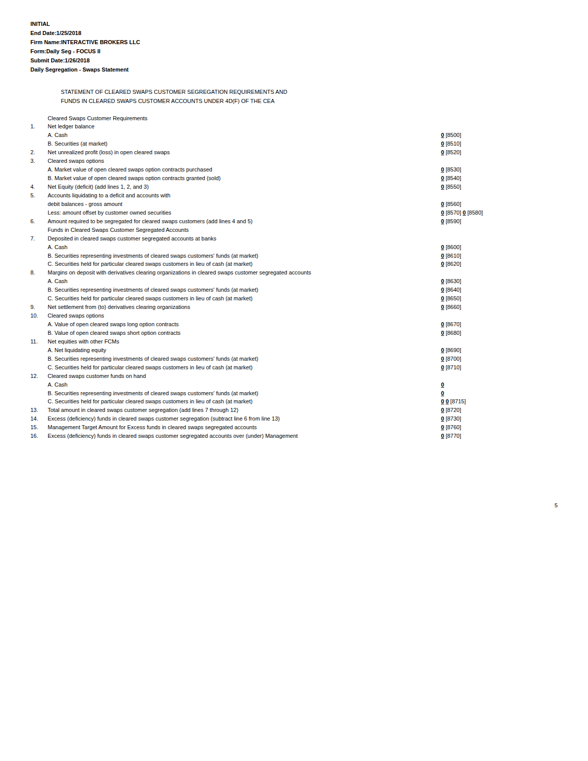INITIAL
End Date:1/25/2018
Firm Name:INTERACTIVE BROKERS LLC
Form:Daily Seg - FOCUS II
Submit Date:1/26/2018
Daily Segregation - Swaps Statement
STATEMENT OF CLEARED SWAPS CUSTOMER SEGREGATION REQUIREMENTS AND
FUNDS IN CLEARED SWAPS CUSTOMER ACCOUNTS UNDER 4D(F) OF THE CEA
| | Cleared Swaps Customer Requirements | |
| 1. | Net ledger balance | |
| | A. Cash | 0 [8500] |
| | B. Securities (at market) | 0 [8510] |
| 2. | Net unrealized profit (loss) in open cleared swaps | 0 [8520] |
| 3. | Cleared swaps options | |
| | A. Market value of open cleared swaps option contracts purchased | 0 [8530] |
| | B. Market value of open cleared swaps option contracts granted (sold) | 0 [8540] |
| 4. | Net Equity (deficit) (add lines 1, 2, and 3) | 0 [8550] |
| 5. | Accounts liquidating to a deficit and accounts with | |
| | debit balances - gross amount | 0 [8560] |
| | Less: amount offset by customer owned securities | 0 [8570] 0 [8580] |
| 6. | Amount required to be segregated for cleared swaps customers (add lines 4 and 5) | 0 [8590] |
| | Funds in Cleared Swaps Customer Segregated Accounts | |
| 7. | Deposited in cleared swaps customer segregated accounts at banks | |
| | A. Cash | 0 [8600] |
| | B. Securities representing investments of cleared swaps customers' funds (at market) | 0 [8610] |
| | C. Securities held for particular cleared swaps customers in lieu of cash (at market) | 0 [8620] |
| 8. | Margins on deposit with derivatives clearing organizations in cleared swaps customer segregated accounts | |
| | A. Cash | 0 [8630] |
| | B. Securities representing investments of cleared swaps customers' funds (at market) | 0 [8640] |
| | C. Securities held for particular cleared swaps customers in lieu of cash (at market) | 0 [8650] |
| 9. | Net settlement from (to) derivatives clearing organizations | 0 [8660] |
| 10. | Cleared swaps options | |
| | A. Value of open cleared swaps long option contracts | 0 [8670] |
| | B. Value of open cleared swaps short option contracts | 0 [8680] |
| 11. | Net equities with other FCMs | |
| | A. Net liquidating equity | 0 [8690] |
| | B. Securities representing investments of cleared swaps customers' funds (at market) | 0 [8700] |
| | C. Securities held for particular cleared swaps customers in lieu of cash (at market) | 0 [8710] |
| 12. | Cleared swaps customer funds on hand | |
| | A. Cash | 0 |
| | B. Securities representing investments of cleared swaps customers' funds (at market) | 0 |
| | C. Securities held for particular cleared swaps customers in lieu of cash (at market) | 0 0 [8715] |
| 13. | Total amount in cleared swaps customer segregation (add lines 7 through 12) | 0 [8720] |
| 14. | Excess (deficiency) funds in cleared swaps customer segregation (subtract line 6 from line 13) | 0 [8730] |
| 15. | Management Target Amount for Excess funds in cleared swaps segregated accounts | 0 [8760] |
| 16. | Excess (deficiency) funds in cleared swaps customer segregated accounts over (under) Management | 0 [8770] |
5